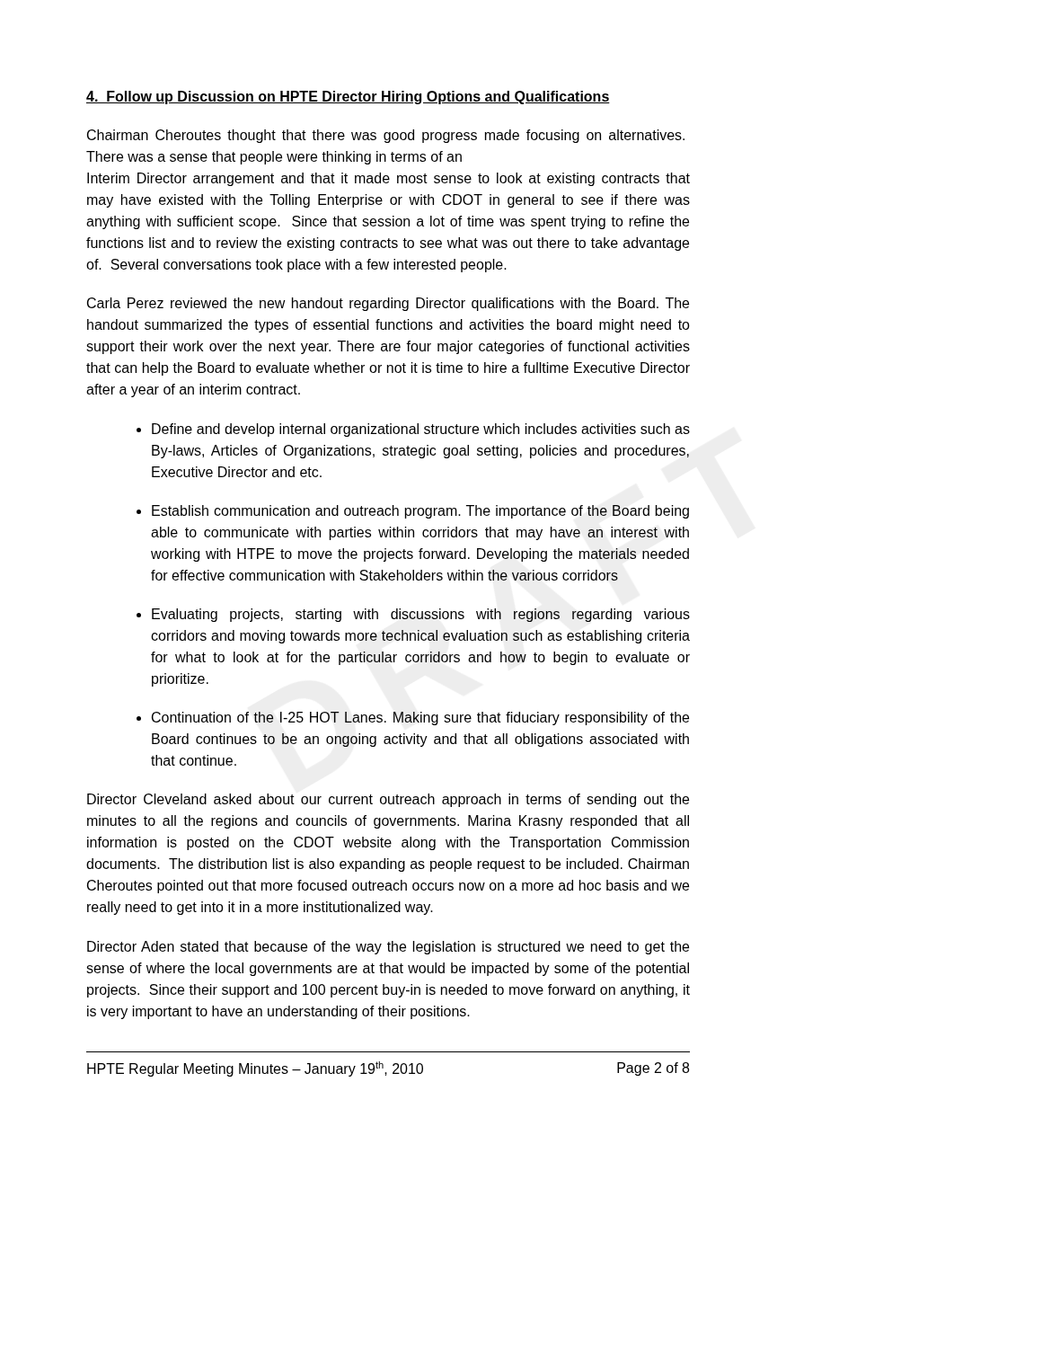DRAFT
4. Follow up Discussion on HPTE Director Hiring Options and Qualifications
Chairman Cheroutes thought that there was good progress made focusing on alternatives. There was a sense that people were thinking in terms of an
Interim Director arrangement and that it made most sense to look at existing contracts that may have existed with the Tolling Enterprise or with CDOT in general to see if there was anything with sufficient scope. Since that session a lot of time was spent trying to refine the functions list and to review the existing contracts to see what was out there to take advantage of. Several conversations took place with a few interested people.
Carla Perez reviewed the new handout regarding Director qualifications with the Board. The handout summarized the types of essential functions and activities the board might need to support their work over the next year. There are four major categories of functional activities that can help the Board to evaluate whether or not it is time to hire a fulltime Executive Director after a year of an interim contract.
Define and develop internal organizational structure which includes activities such as By-laws, Articles of Organizations, strategic goal setting, policies and procedures, Executive Director and etc.
Establish communication and outreach program. The importance of the Board being able to communicate with parties within corridors that may have an interest with working with HTPE to move the projects forward. Developing the materials needed for effective communication with Stakeholders within the various corridors
Evaluating projects, starting with discussions with regions regarding various corridors and moving towards more technical evaluation such as establishing criteria for what to look at for the particular corridors and how to begin to evaluate or prioritize.
Continuation of the I-25 HOT Lanes. Making sure that fiduciary responsibility of the Board continues to be an ongoing activity and that all obligations associated with that continue.
Director Cleveland asked about our current outreach approach in terms of sending out the minutes to all the regions and councils of governments. Marina Krasny responded that all information is posted on the CDOT website along with the Transportation Commission documents. The distribution list is also expanding as people request to be included. Chairman Cheroutes pointed out that more focused outreach occurs now on a more ad hoc basis and we really need to get into it in a more institutionalized way.
Director Aden stated that because of the way the legislation is structured we need to get the sense of where the local governments are at that would be impacted by some of the potential projects. Since their support and 100 percent buy-in is needed to move forward on anything, it is very important to have an understanding of their positions.
HPTE Regular Meeting Minutes – January 19th, 2010 Page 2 of 8